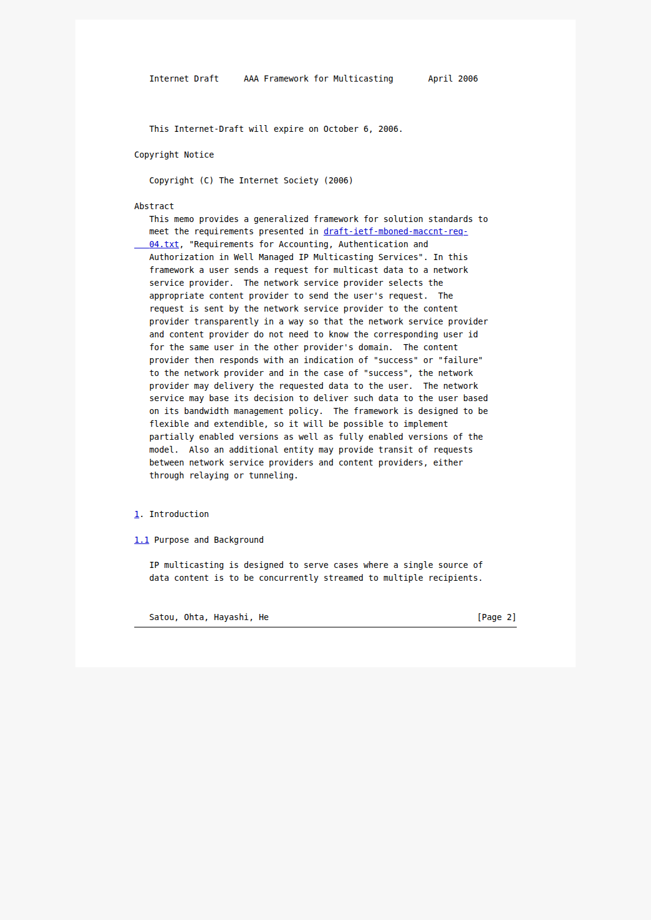Internet Draft     AAA Framework for Multicasting       April 2006
   This Internet-Draft will expire on October 6, 2006.
Copyright Notice
   Copyright (C) The Internet Society (2006)
Abstract
   This memo provides a generalized framework for solution standards to
   meet the requirements presented in draft-ietf-mboned-maccnt-req-
   04.txt, "Requirements for Accounting, Authentication and
   Authorization in Well Managed IP Multicasting Services". In this
   framework a user sends a request for multicast data to a network
   service provider.  The network service provider selects the
   appropriate content provider to send the user's request.  The
   request is sent by the network service provider to the content
   provider transparently in a way so that the network service provider
   and content provider do not need to know the corresponding user id
   for the same user in the other provider's domain.  The content
   provider then responds with an indication of "success" or "failure"
   to the network provider and in the case of "success", the network
   provider may delivery the requested data to the user.  The network
   service may base its decision to deliver such data to the user based
   on its bandwidth management policy.  The framework is designed to be
   flexible and extendible, so it will be possible to implement
   partially enabled versions as well as fully enabled versions of the
   model.  Also an additional entity may provide transit of requests
   between network service providers and content providers, either
   through relaying or tunneling.
1. Introduction
1.1 Purpose and Background
   IP multicasting is designed to serve cases where a single source of
   data content is to be concurrently streamed to multiple recipients.
   Satou, Ohta, Hayashi, He
[Page 2]